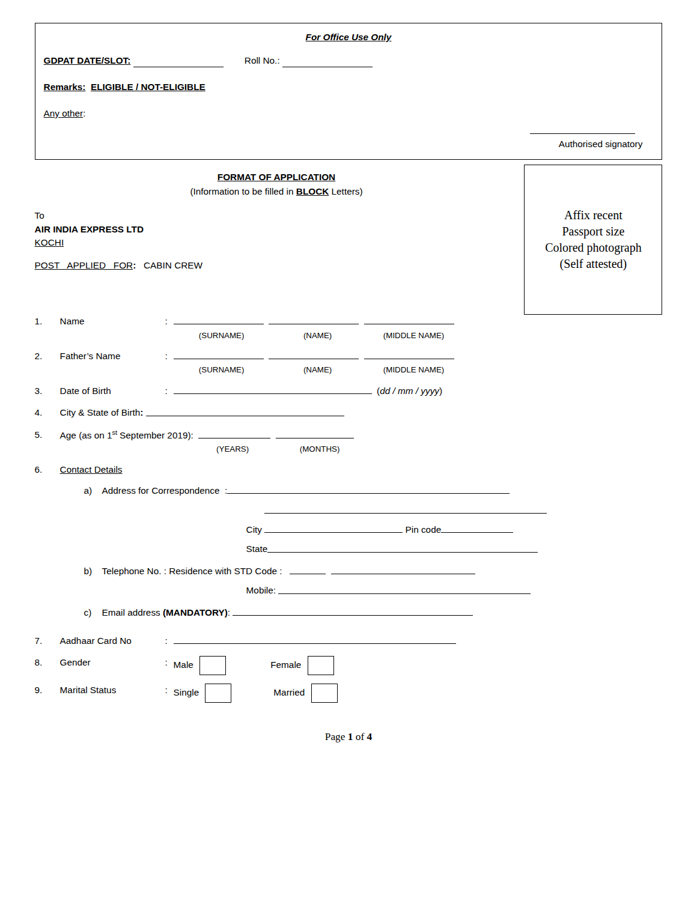For Office Use Only
GDPAT DATE/SLOT: Roll No.:
Remarks: ELIGIBLE / NOT-ELIGIBLE
Any other:
Authorised signatory
Affix recent
Passport size
Colored photograph
(Self attested)
FORMAT OF APPLICATION
(Information to be filled in BLOCK Letters)
To
AIR INDIA EXPRESS LTD
KOCHI
POST APPLIED FOR: CABIN CREW
| 1. | Name | : | (SURNAME) (NAME) (MIDDLE NAME) |
| 2. | Father’s Name | : | (SURNAME) (NAME) (MIDDLE NAME) |
| 3. | Date of Birth | : | ( dd / mm / yyyy ) |
| 4. | City & State of Birth : |
| 5. | Age (as on 1 st September 2019): (YEARS) (MONTHS) |
| 6. | Contact Details a) Address for Correspondence : City Pin code State b) Telephone No. : Residence with STD Code : Mobile: c) Email address (MANDATORY) : |
| 7. | Aadhaar Card No | : | |
| 8. | Gender | : | Male Female |
| 9. | Marital Status | : | Single Married |
Page 1 of 4